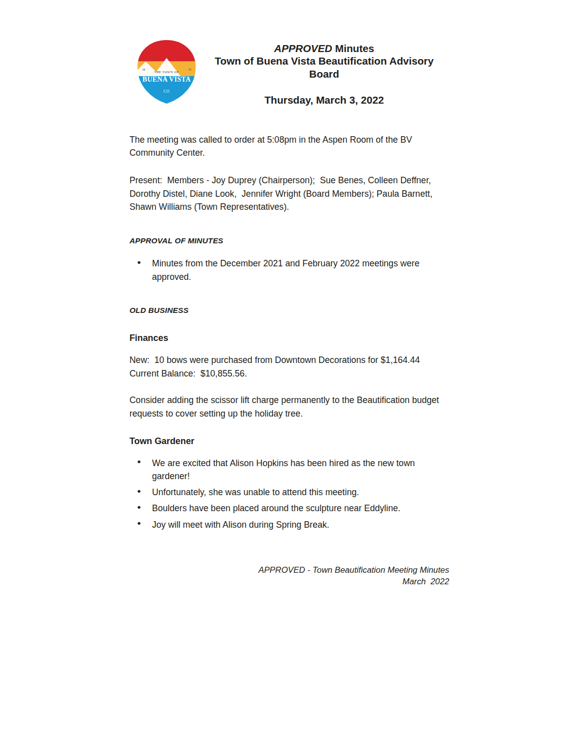THE TOWN OF BUENA VISTA CO 18 79
APPROVED Minutes
Town of Buena Vista Beautification Advisory Board
Thursday, March 3, 2022
The meeting was called to order at 5:08pm in the Aspen Room of the BV Community Center.
Present: Members - Joy Duprey (Chairperson); Sue Benes, Colleen Deffner, Dorothy Distel, Diane Look, Jennifer Wright (Board Members); Paula Barnett, Shawn Williams (Town Representatives).
Approval of Minutes
Minutes from the December 2021 and February 2022 meetings were approved.
Old Business
Finances
New: 10 bows were purchased from Downtown Decorations for $1,164.44
Current Balance: $10,855.56.
Consider adding the scissor lift charge permanently to the Beautification budget requests to cover setting up the holiday tree.
Town Gardener
We are excited that Alison Hopkins has been hired as the new town gardener!
Unfortunately, she was unable to attend this meeting.
Boulders have been placed around the sculpture near Eddyline.
Joy will meet with Alison during Spring Break.
APPROVED - Town Beautification Meeting Minutes
March 2022